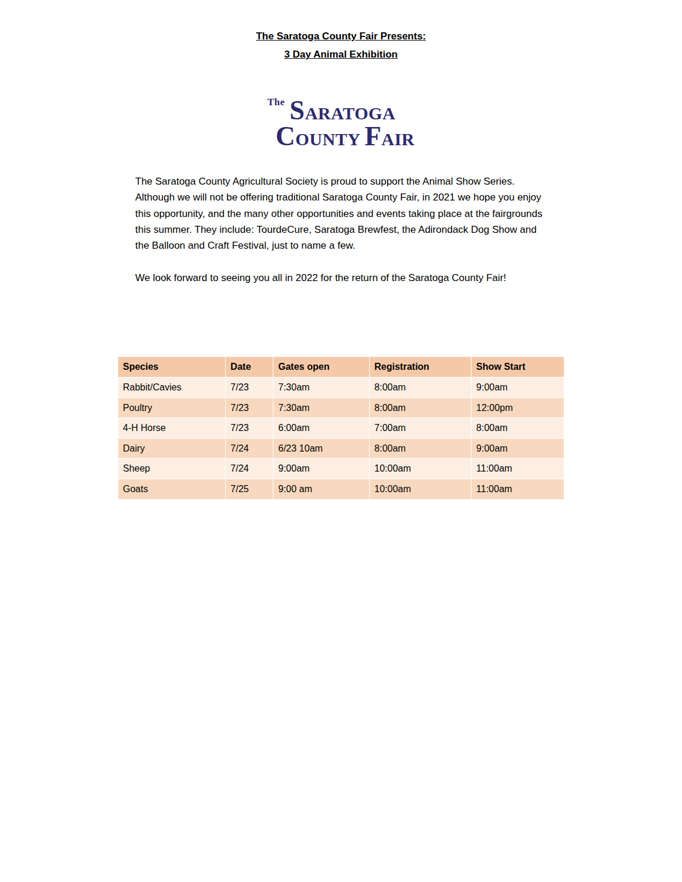The Saratoga County Fair Presents:
3 Day Animal Exhibition
The SARATOGA
COUNTY FAIR
The Saratoga County Agricultural Society is proud to support the Animal Show Series. Although we will not be offering traditional Saratoga County Fair, in 2021 we hope you enjoy this opportunity, and the many other opportunities and events taking place at the fairgrounds this summer. They include: TourdeCure, Saratoga Brewfest, the Adirondack Dog Show and the Balloon and Craft Festival, just to name a few.
We look forward to seeing you all in 2022 for the return of the Saratoga County Fair!
| Species | Date | Gates open | Registration | Show Start |
| --- | --- | --- | --- | --- |
| Rabbit/Cavies | 7/23 | 7:30am | 8:00am | 9:00am |
| Poultry | 7/23 | 7:30am | 8:00am | 12:00pm |
| 4-H Horse | 7/23 | 6:00am | 7:00am | 8:00am |
| Dairy | 7/24 | 6/23 10am | 8:00am | 9:00am |
| Sheep | 7/24 | 9:00am | 10:00am | 11:00am |
| Goats | 7/25 | 9:00 am | 10:00am | 11:00am |